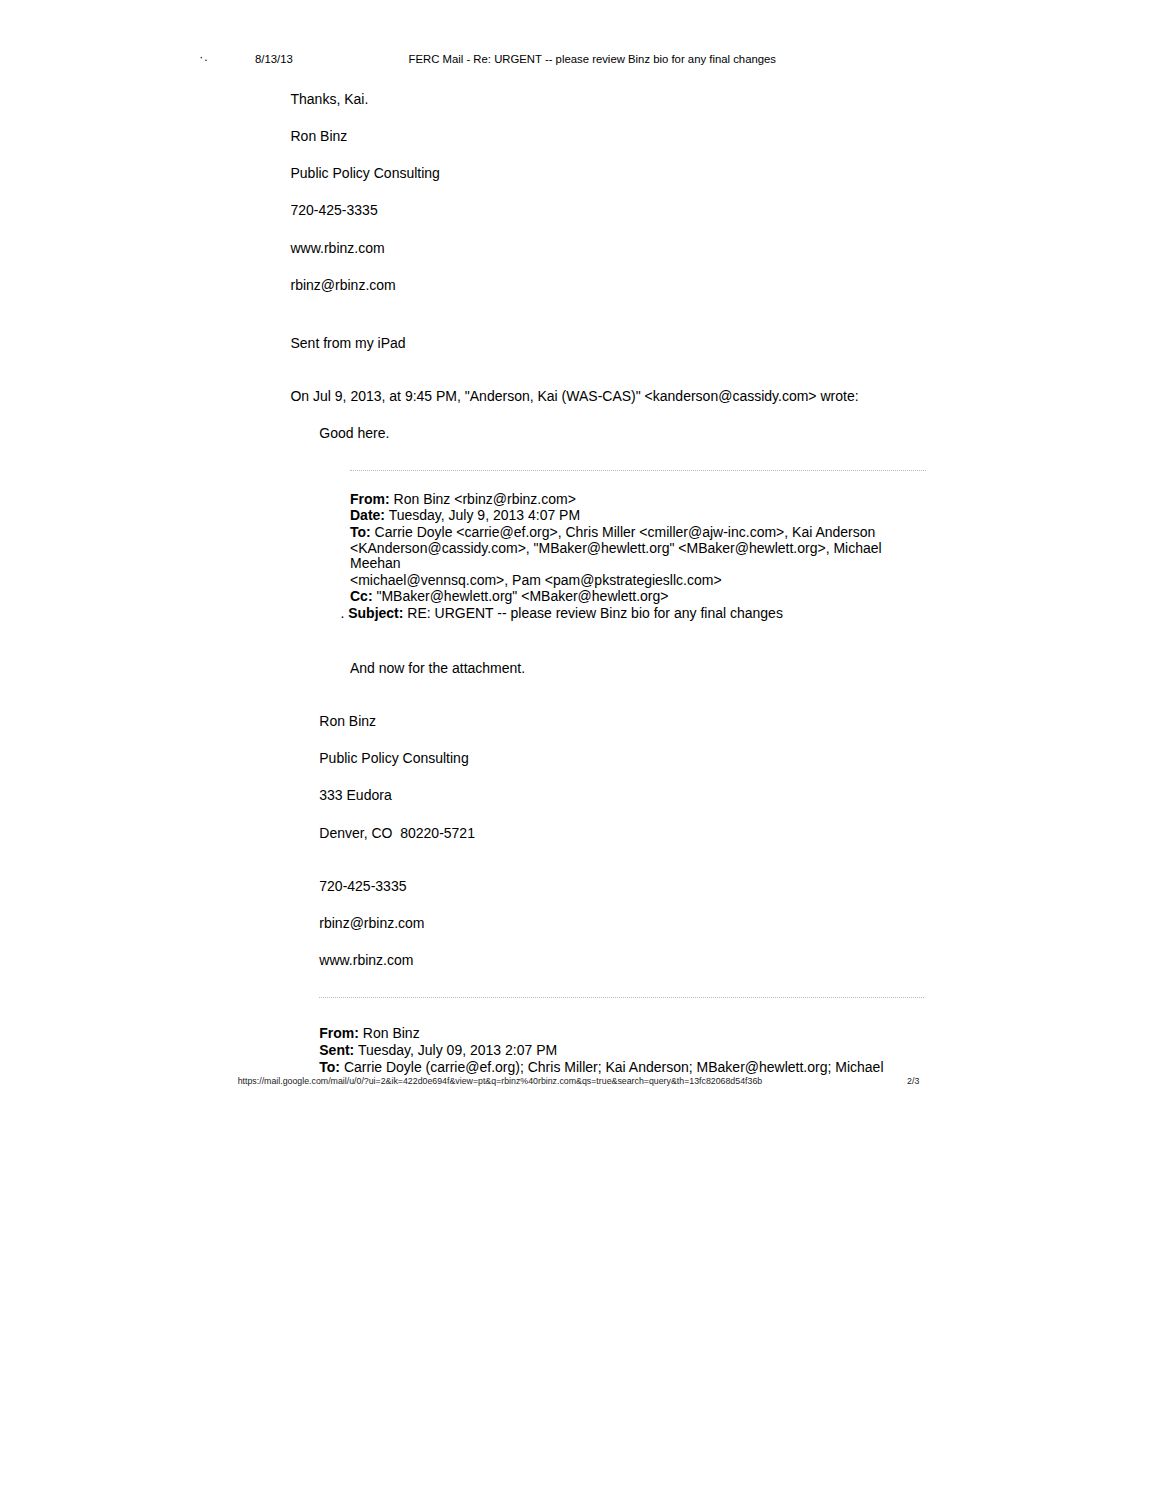·.
8/13/13
FERC Mail - Re: URGENT -- please review Binz bio for any final changes
Thanks, Kai.
Ron Binz
Public Policy Consulting
720-425-3335
www.rbinz.com
rbinz@rbinz.com
Sent from my iPad
On Jul 9, 2013, at 9:45 PM, "Anderson, Kai (WAS-CAS)" <kanderson@cassidy.com> wrote:
Good here.
From: Ron Binz <rbinz@rbinz.com>
Date: Tuesday, July 9, 2013 4:07 PM
To: Carrie Doyle <carrie@ef.org>, Chris Miller <cmiller@ajw-inc.com>, Kai Anderson
<KAnderson@cassidy.com>, "MBaker@hewlett.org" <MBaker@hewlett.org>, Michael Meehan
<michael@vennsq.com>, Pam <pam@pkstrategiesllc.com>
Cc: "MBaker@hewlett.org" <MBaker@hewlett.org>
. Subject: RE: URGENT -- please review Binz bio for any final changes
And now for the attachment.
Ron Binz
Public Policy Consulting
333 Eudora
Denver, CO 80220-5721
720-425-3335
rbinz@rbinz.com
www.rbinz.com
From: Ron Binz
Sent: Tuesday, July 09, 2013 2:07 PM
To: Carrie Doyle (carrie@ef.org); Chris Miller; Kai Anderson; MBaker@hewlett.org; Michael
https://mail.google.com/mail/u/0/?ui=2&ik=422d0e694f&view=pt&q=rbinz%40rbinz.com&qs=true&search=query&th=13fc82068d54f36b
2/3